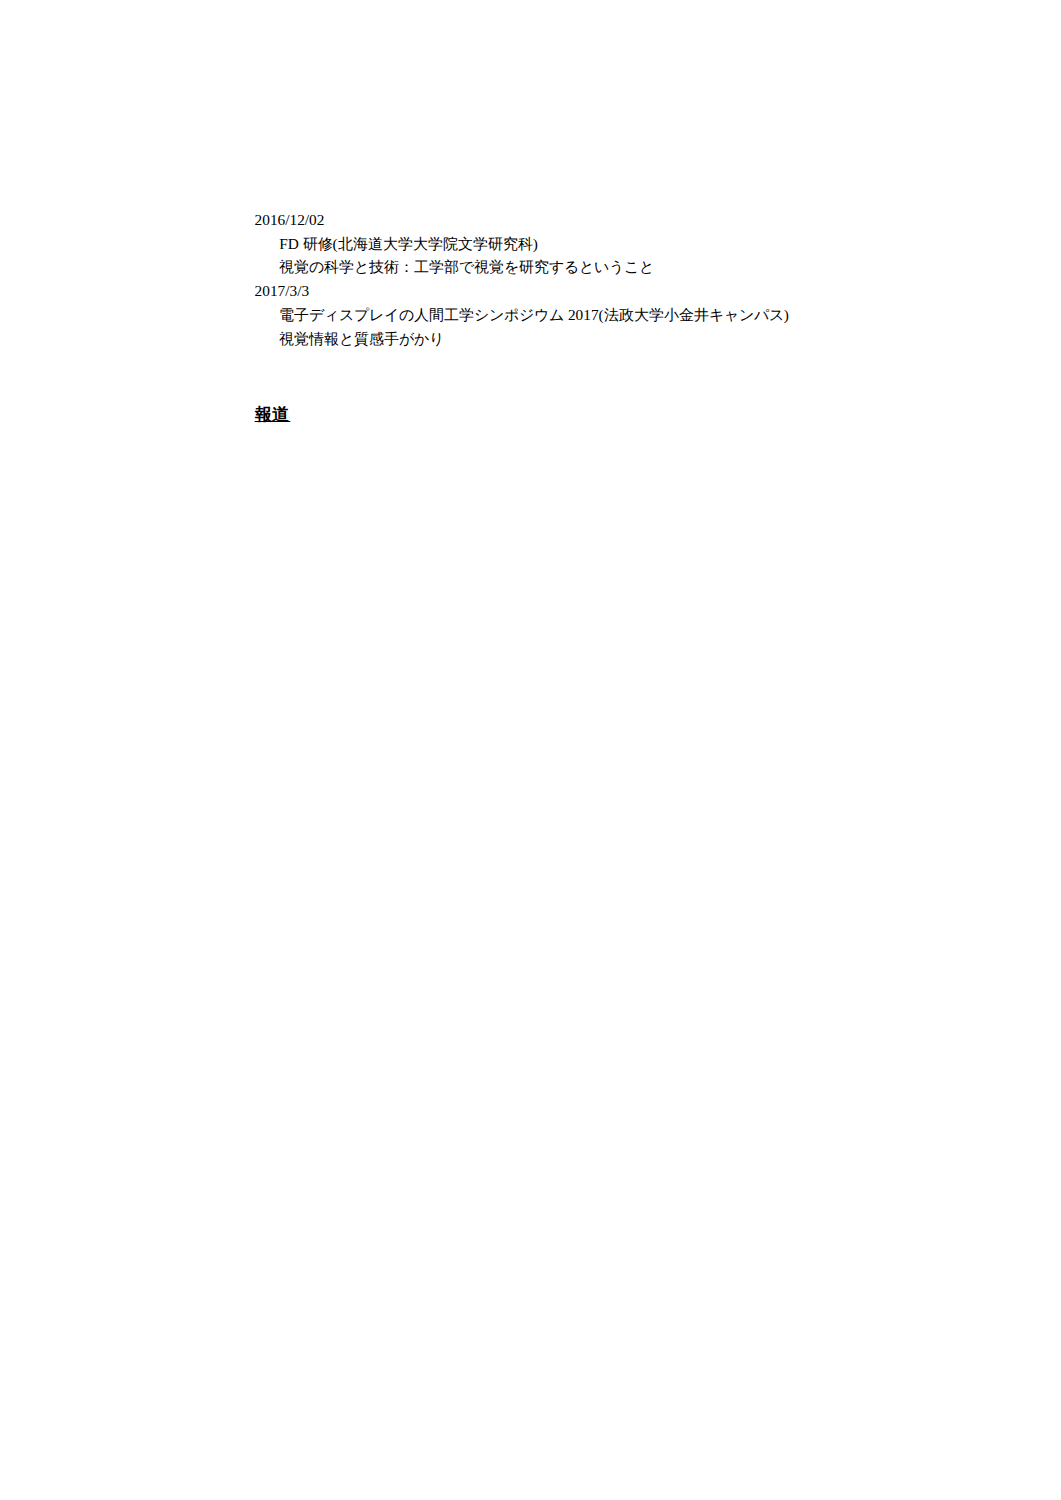2016/12/02
FD 研修(北海道大学大学院文学研究科)
視覚の科学と技術：工学部で視覚を研究するということ
2017/3/3
電子ディスプレイの人間工学シンポジウム 2017(法政大学小金井キャンパス)
視覚情報と質感手がかり
報道